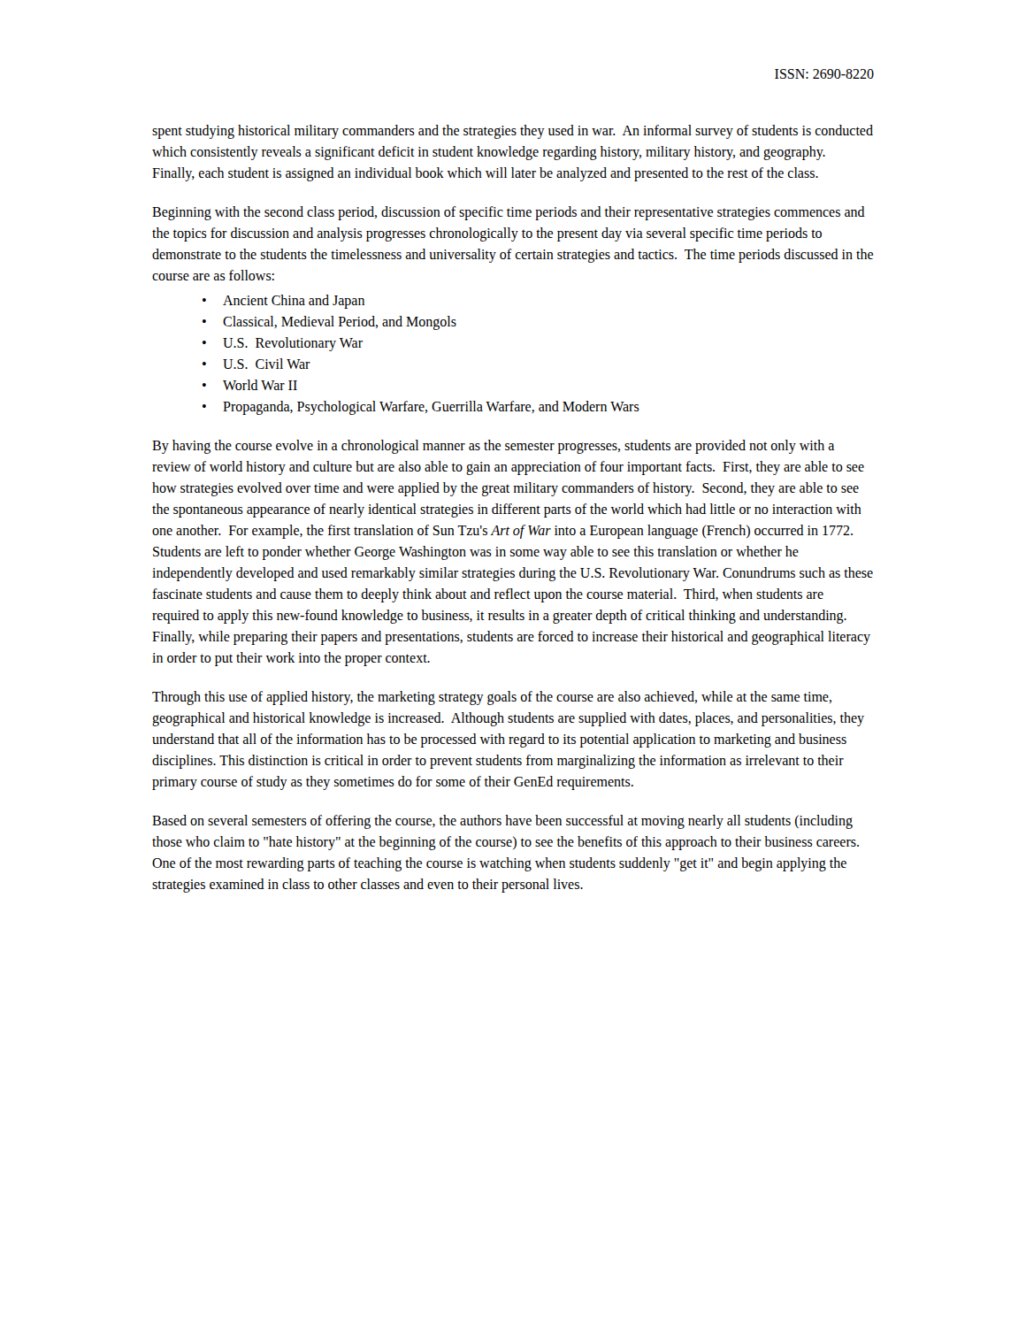ISSN: 2690-8220
spent studying historical military commanders and the strategies they used in war. An informal survey of students is conducted which consistently reveals a significant deficit in student knowledge regarding history, military history, and geography. Finally, each student is assigned an individual book which will later be analyzed and presented to the rest of the class.
Beginning with the second class period, discussion of specific time periods and their representative strategies commences and the topics for discussion and analysis progresses chronologically to the present day via several specific time periods to demonstrate to the students the timelessness and universality of certain strategies and tactics. The time periods discussed in the course are as follows:
Ancient China and Japan
Classical, Medieval Period, and Mongols
U.S. Revolutionary War
U.S. Civil War
World War II
Propaganda, Psychological Warfare, Guerrilla Warfare, and Modern Wars
By having the course evolve in a chronological manner as the semester progresses, students are provided not only with a review of world history and culture but are also able to gain an appreciation of four important facts. First, they are able to see how strategies evolved over time and were applied by the great military commanders of history. Second, they are able to see the spontaneous appearance of nearly identical strategies in different parts of the world which had little or no interaction with one another. For example, the first translation of Sun Tzu's Art of War into a European language (French) occurred in 1772. Students are left to ponder whether George Washington was in some way able to see this translation or whether he independently developed and used remarkably similar strategies during the U.S. Revolutionary War. Conundrums such as these fascinate students and cause them to deeply think about and reflect upon the course material. Third, when students are required to apply this new-found knowledge to business, it results in a greater depth of critical thinking and understanding. Finally, while preparing their papers and presentations, students are forced to increase their historical and geographical literacy in order to put their work into the proper context.
Through this use of applied history, the marketing strategy goals of the course are also achieved, while at the same time, geographical and historical knowledge is increased. Although students are supplied with dates, places, and personalities, they understand that all of the information has to be processed with regard to its potential application to marketing and business disciplines. This distinction is critical in order to prevent students from marginalizing the information as irrelevant to their primary course of study as they sometimes do for some of their GenEd requirements.
Based on several semesters of offering the course, the authors have been successful at moving nearly all students (including those who claim to "hate history" at the beginning of the course) to see the benefits of this approach to their business careers. One of the most rewarding parts of teaching the course is watching when students suddenly "get it" and begin applying the strategies examined in class to other classes and even to their personal lives.